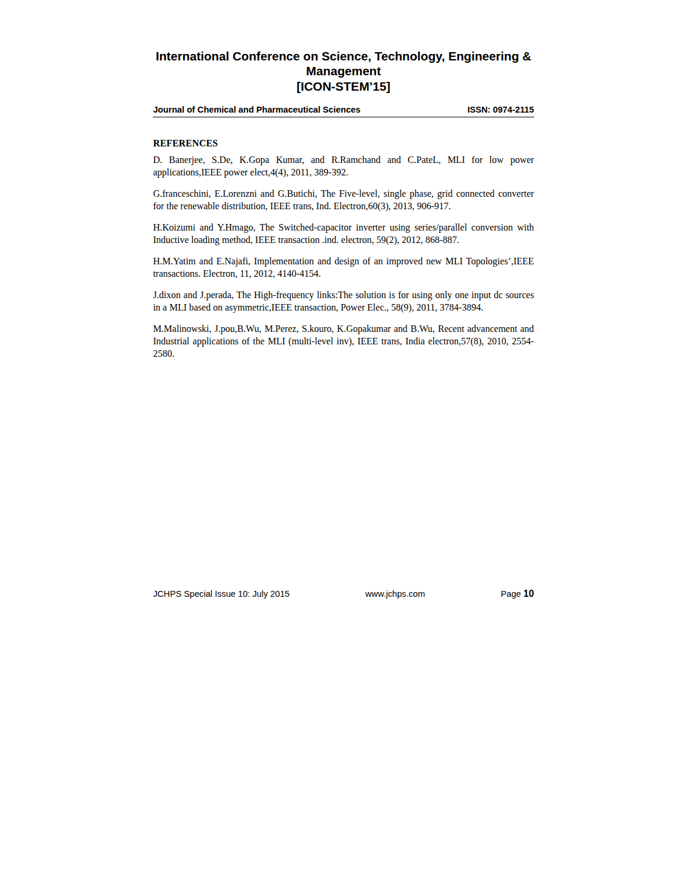International Conference on Science, Technology, Engineering & Management
[ICON-STEM’15]
Journal of Chemical and Pharmaceutical Sciences ISSN: 0974-2115
REFERENCES
D. Banerjee, S.De, K.Gopa Kumar, and R.Ramchand and C.PateL, MLI for low power applications,IEEE power elect,4(4), 2011, 389-392.
G.franceschini, E.Lorenzni and G.Butichi, The Five-level, single phase, grid connected converter for the renewable distribution, IEEE trans, Ind. Electron,60(3), 2013, 906-917.
H.Koizumi and Y.Hmago, The Switched-capacitor inverter using series/parallel conversion with Inductive loading method, IEEE transaction .ind. electron, 59(2), 2012, 868-887.
H.M.Yatim and E.Najafi, Implementation and design of an improved new MLI Topologies’,IEEE transactions. Electron, 11, 2012, 4140-4154.
J.dixon and J.perada, The High-frequency links:The solution is for using only one input dc sources in a MLI based on asymmetric,IEEE transaction, Power Elec., 58(9), 2011, 3784-3894.
M.Malinowski, J.pou,B.Wu, M.Perez, S.kouro, K.Gopakumar and B.Wu, Recent advancement and Industrial applications of the MLI (multi-level inv), IEEE trans, India electron,57(8), 2010, 2554-2580.
JCHPS Special Issue 10: July 2015 www.jchps.com Page 10